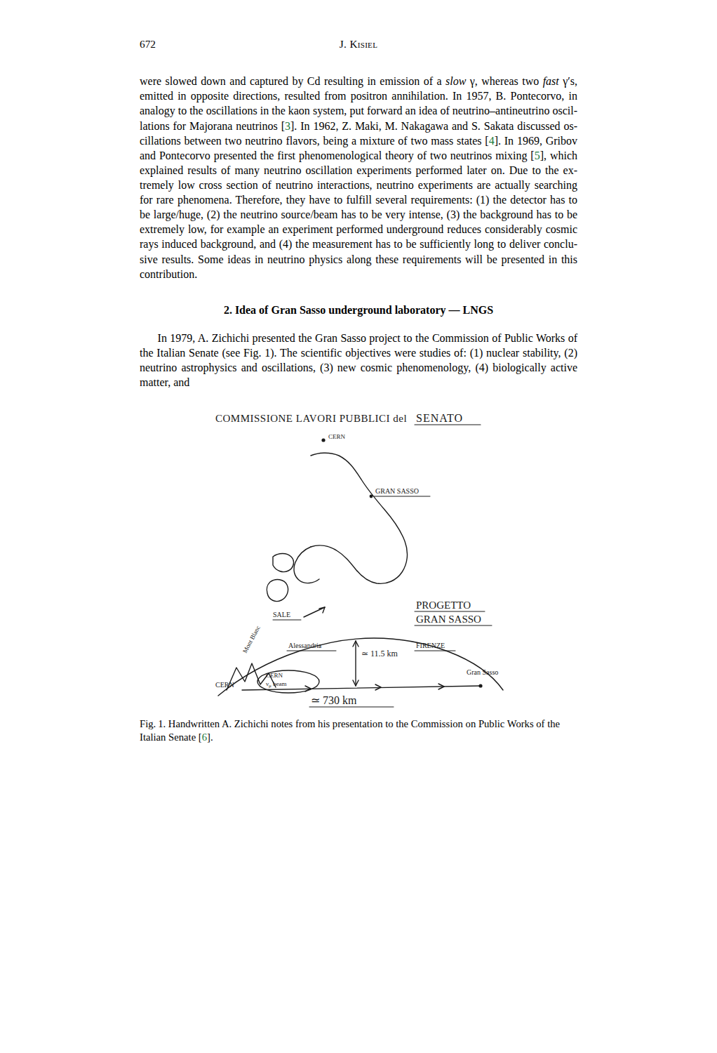672
J. Kisiel
were slowed down and captured by Cd resulting in emission of a slow γ, whereas two fast γ′s, emitted in opposite directions, resulted from positron annihilation. In 1957, B. Pontecorvo, in analogy to the oscillations in the kaon system, put forward an idea of neutrino–antineutrino oscillations for Majorana neutrinos [3]. In 1962, Z. Maki, M. Nakagawa and S. Sakata discussed oscillations between two neutrino flavors, being a mixture of two mass states [4]. In 1969, Gribov and Pontecorvo presented the first phe­nomenological theory of two neutrinos mixing [5], which explained results of many neutrino oscillation experiments performed later on. Due to the extremely low cross section of neutrino interactions, neutrino experiments are actually searching for rare phenomena. Therefore, they have to fulfill several requirements: (1) the detector has to be large/huge, (2) the neutrino source/beam has to be very intense, (3) the background has to be extremely low, for example an experiment performed underground reduces consider­ably cosmic rays induced background, and (4) the measurement has to be sufficiently long to deliver conclusive results. Some ideas in neutrino physics along these requirements will be presented in this contribution.
2. Idea of Gran Sasso underground laboratory — LNGS
In 1979, A. Zichichi presented the Gran Sasso project to the Commission of Public Works of the Italian Senate (see Fig. 1). The scientific objectives were studies of: (1) nuclear stability, (2) neutrino astrophysics and oscil­lations, (3) new cosmic phenomenology, (4) biologically active matter, and
COMMISSIONE LAVORI PUBBLICI del SENATO CERN GRAN SASSO SALE PROGETTO GRAN SASSO Mont Blanc Alessandria FIRENZE CERN Gran Sasso CERN νμ beam ≃ 11.5 km ≃ 730 km
Fig. 1. Handwritten A. Zichichi notes from his presentation to the Commission on Public Works of the Italian Senate [6].